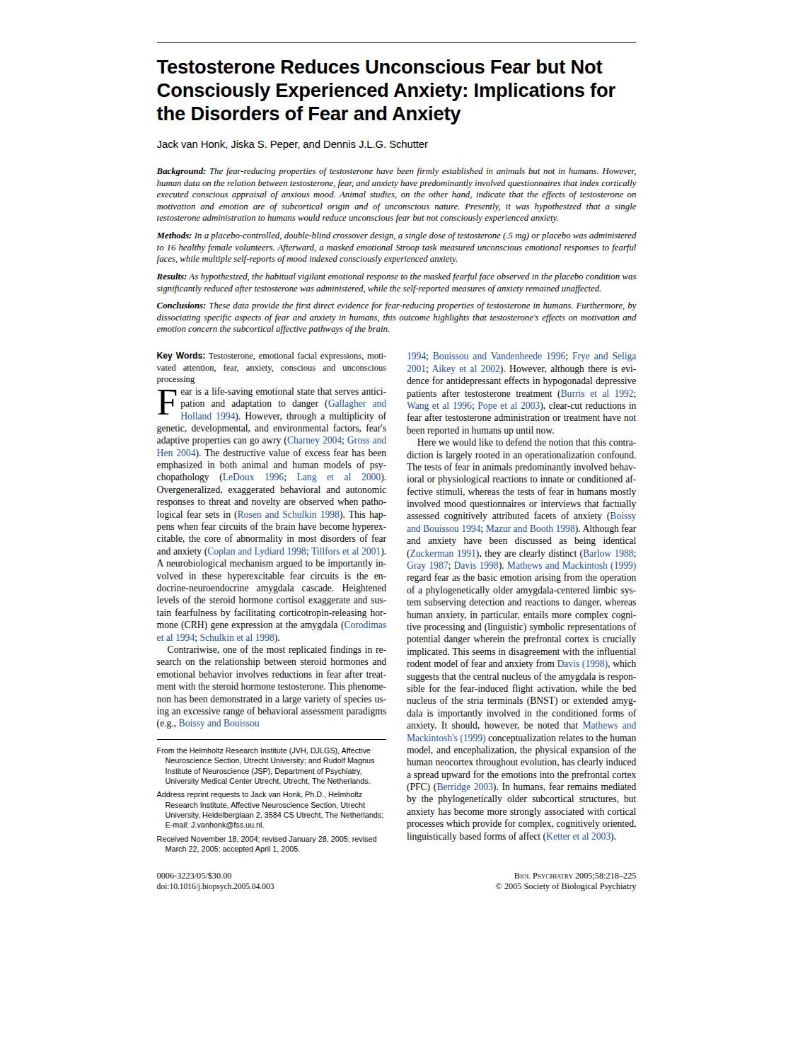Testosterone Reduces Unconscious Fear but Not Consciously Experienced Anxiety: Implications for the Disorders of Fear and Anxiety
Jack van Honk, Jiska S. Peper, and Dennis J.L.G. Schutter
Background: The fear-reducing properties of testosterone have been firmly established in animals but not in humans. However, human data on the relation between testosterone, fear, and anxiety have predominantly involved questionnaires that index cortically executed conscious appraisal of anxious mood. Animal studies, on the other hand, indicate that the effects of testosterone on motivation and emotion are of subcortical origin and of unconscious nature. Presently, it was hypothesized that a single testosterone administration to humans would reduce unconscious fear but not consciously experienced anxiety.
Methods: In a placebo-controlled, double-blind crossover design, a single dose of testosterone (.5 mg) or placebo was administered to 16 healthy female volunteers. Afterward, a masked emotional Stroop task measured unconscious emotional responses to fearful faces, while multiple self-reports of mood indexed consciously experienced anxiety.
Results: As hypothesized, the habitual vigilant emotional response to the masked fearful face observed in the placebo condition was significantly reduced after testosterone was administered, while the self-reported measures of anxiety remained unaffected.
Conclusions: These data provide the first direct evidence for fear-reducing properties of testosterone in humans. Furthermore, by dissociating specific aspects of fear and anxiety in humans, this outcome highlights that testosterone's effects on motivation and emotion concern the subcortical affective pathways of the brain.
Key Words: Testosterone, emotional facial expressions, motivated attention, fear, anxiety, conscious and unconscious processing
Fear is a life-saving emotional state that serves anticipation and adaptation to danger (Gallagher and Holland 1994). However, through a multiplicity of genetic, developmental, and environmental factors, fear's adaptive properties can go awry (Charney 2004; Gross and Hen 2004). The destructive value of excess fear has been emphasized in both animal and human models of psychopathology (LeDoux 1996; Lang et al 2000). Overgeneralized, exaggerated behavioral and autonomic responses to threat and novelty are observed when pathological fear sets in (Rosen and Schulkin 1998). This happens when fear circuits of the brain have become hyperexcitable, the core of abnormality in most disorders of fear and anxiety (Coplan and Lydiard 1998; Tillfors et al 2001). A neurobiological mechanism argued to be importantly involved in these hyperexcitable fear circuits is the endocrine-neuroendocrine amygdala cascade. Heightened levels of the steroid hormone cortisol exaggerate and sustain fearfulness by facilitating corticotropin-releasing hormone (CRH) gene expression at the amygdala (Corodimas et al 1994; Schulkin et al 1998).
Contrariwise, one of the most replicated findings in research on the relationship between steroid hormones and emotional behavior involves reductions in fear after treatment with the steroid hormone testosterone. This phenomenon has been demonstrated in a large variety of species using an excessive range of behavioral assessment paradigms (e.g., Boissy and Bouissou
From the Helmholtz Research Institute (JVH, DJLGS), Affective Neuroscience Section, Utrecht University; and Rudolf Magnus Institute of Neuroscience (JSP), Department of Psychiatry, University Medical Center Utrecht, Utrecht, The Netherlands.
Address reprint requests to Jack van Honk, Ph.D., Helmholtz Research Institute, Affective Neuroscience Section, Utrecht University, Heidelberglaan 2, 3584 CS Utrecht, The Netherlands; E-mail: J.vanhonk@fss.uu.nl.
Received November 18, 2004; revised January 28, 2005; revised March 22, 2005; accepted April 1, 2005.
1994; Bouissou and Vandenheede 1996; Frye and Seliga 2001; Aikey et al 2002). However, although there is evidence for antidepressant effects in hypogonadal depressive patients after testosterone treatment (Burris et al 1992; Wang et al 1996; Pope et al 2003), clear-cut reductions in fear after testosterone administration or treatment have not been reported in humans up until now.
Here we would like to defend the notion that this contradiction is largely rooted in an operationalization confound. The tests of fear in animals predominantly involved behavioral or physiological reactions to innate or conditioned affective stimuli, whereas the tests of fear in humans mostly involved mood questionnaires or interviews that factually assessed cognitively attributed facets of anxiety (Boissy and Bouissou 1994; Mazur and Booth 1998). Although fear and anxiety have been discussed as being identical (Zuckerman 1991), they are clearly distinct (Barlow 1988; Gray 1987; Davis 1998). Mathews and Mackintosh (1999) regard fear as the basic emotion arising from the operation of a phylogenetically older amygdala-centered limbic system subserving detection and reactions to danger, whereas human anxiety, in particular, entails more complex cognitive processing and (linguistic) symbolic representations of potential danger wherein the prefrontal cortex is crucially implicated. This seems in disagreement with the influential rodent model of fear and anxiety from Davis (1998), which suggests that the central nucleus of the amygdala is responsible for the fear-induced flight activation, while the bed nucleus of the stria terminals (BNST) or extended amygdala is importantly involved in the conditioned forms of anxiety. It should, however, be noted that Mathews and Mackintosh's (1999) conceptualization relates to the human model, and encephalization, the physical expansion of the human neocortex throughout evolution, has clearly induced a spread upward for the emotions into the prefrontal cortex (PFC) (Berridge 2003). In humans, fear remains mediated by the phylogenetically older subcortical structures, but anxiety has become more strongly associated with cortical processes which provide for complex, cognitively oriented, linguistically based forms of affect (Ketter et al 2003).
0006-3223/05/$30.00
doi:10.1016/j.biopsych.2005.04.003
Biol Psychiatry 2005;58:218–225
© 2005 Society of Biological Psychiatry